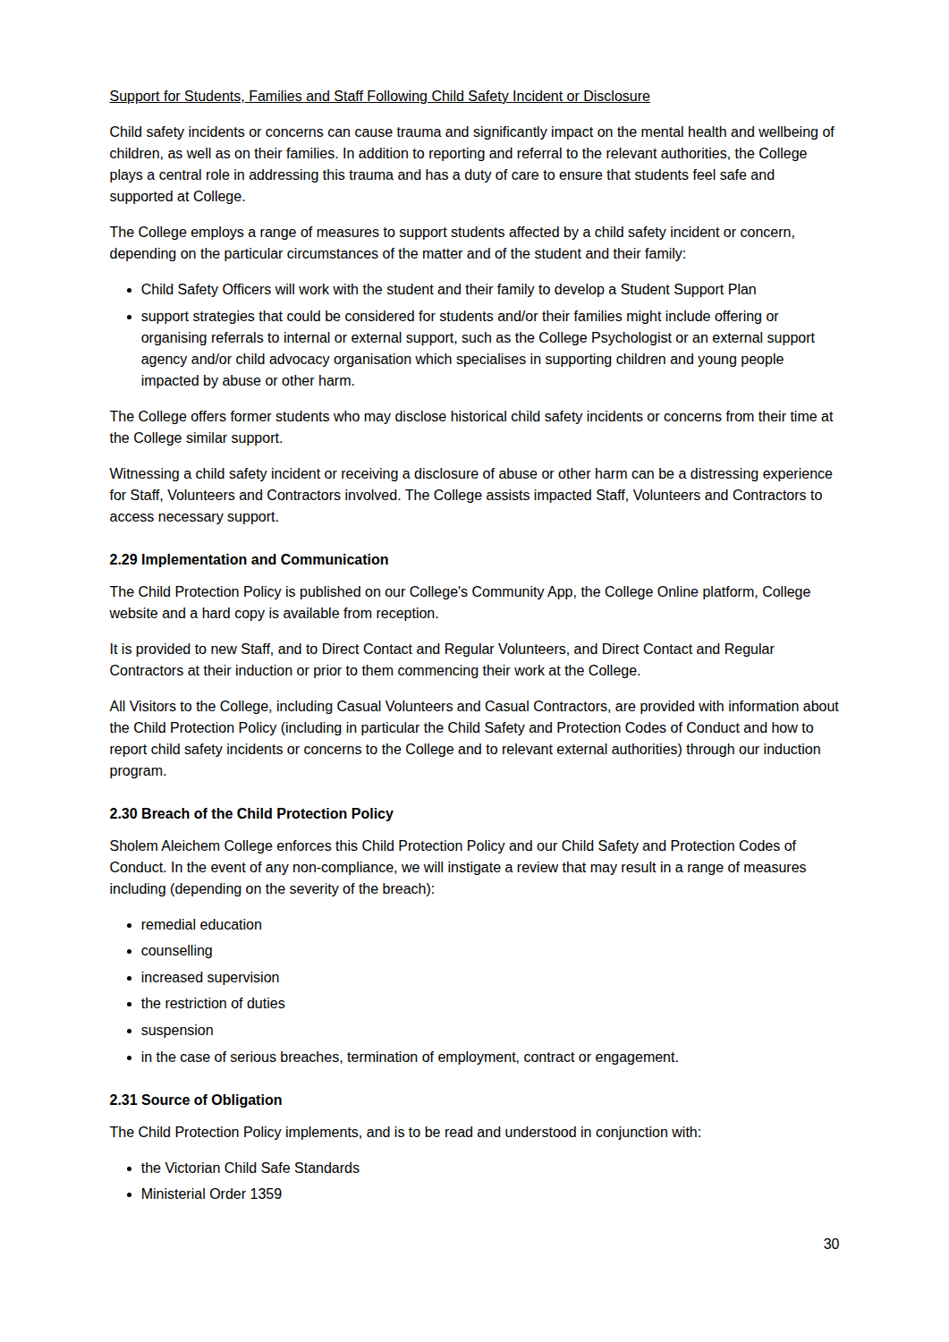Support for Students, Families and Staff Following Child Safety Incident or Disclosure
Child safety incidents or concerns can cause trauma and significantly impact on the mental health and wellbeing of children, as well as on their families. In addition to reporting and referral to the relevant authorities, the College plays a central role in addressing this trauma and has a duty of care to ensure that students feel safe and supported at College.
The College employs a range of measures to support students affected by a child safety incident or concern, depending on the particular circumstances of the matter and of the student and their family:
Child Safety Officers will work with the student and their family to develop a Student Support Plan
support strategies that could be considered for students and/or their families might include offering or organising referrals to internal or external support, such as the College Psychologist or an external support agency and/or child advocacy organisation which specialises in supporting children and young people impacted by abuse or other harm.
The College offers former students who may disclose historical child safety incidents or concerns from their time at the College similar support.
Witnessing a child safety incident or receiving a disclosure of abuse or other harm can be a distressing experience for Staff, Volunteers and Contractors involved. The College assists impacted Staff, Volunteers and Contractors to access necessary support.
2.29 Implementation and Communication
The Child Protection Policy is published on our College's Community App, the College Online platform, College website and a hard copy is available from reception.
It is provided to new Staff, and to Direct Contact and Regular Volunteers, and Direct Contact and Regular Contractors at their induction or prior to them commencing their work at the College.
All Visitors to the College, including Casual Volunteers and Casual Contractors, are provided with information about the Child Protection Policy (including in particular the Child Safety and Protection Codes of Conduct and how to report child safety incidents or concerns to the College and to relevant external authorities) through our induction program.
2.30 Breach of the Child Protection Policy
Sholem Aleichem College enforces this Child Protection Policy and our Child Safety and Protection Codes of Conduct. In the event of any non-compliance, we will instigate a review that may result in a range of measures including (depending on the severity of the breach):
remedial education
counselling
increased supervision
the restriction of duties
suspension
in the case of serious breaches, termination of employment, contract or engagement.
2.31 Source of Obligation
The Child Protection Policy implements, and is to be read and understood in conjunction with:
the Victorian Child Safe Standards
Ministerial Order 1359
30